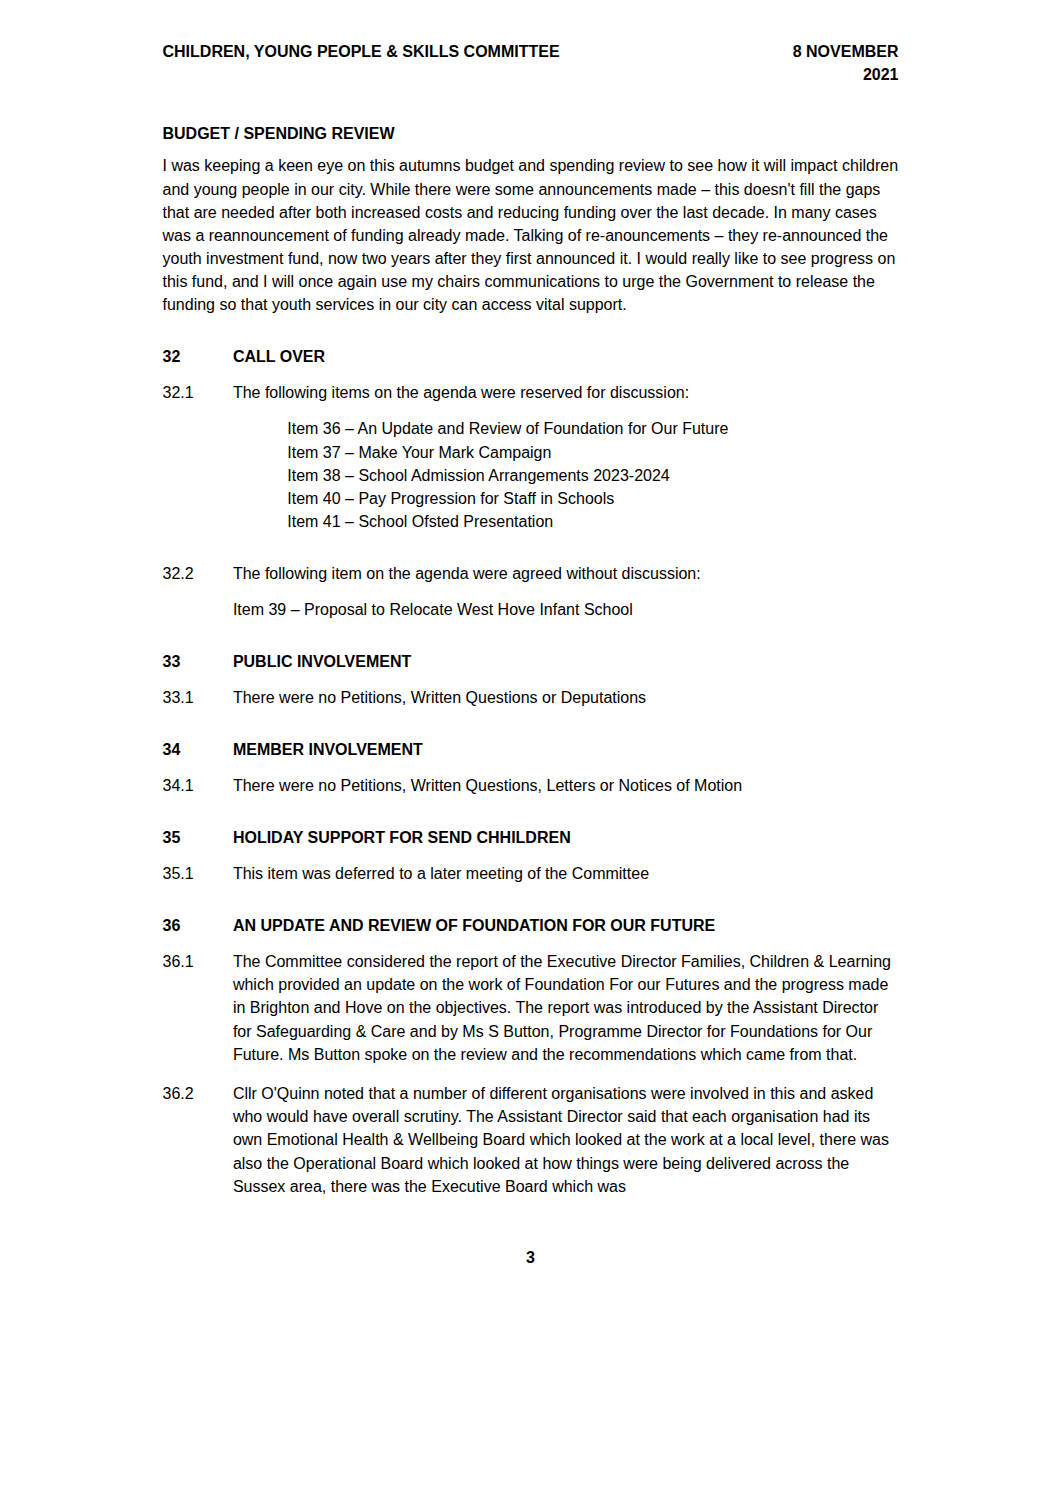Children, Young People & Skills Committee
8 November
2021
Budget / Spending Review
I was keeping a keen eye on this autumns budget and spending review to see how it will impact children and young people in our city. While there were some announcements made – this doesn't fill the gaps that are needed after both increased costs and reducing funding over the last decade. In many cases was a reannouncement of funding already made. Talking of re-anouncements – they re-announced the youth investment fund, now two years after they first announced it. I would really like to see progress on this fund, and I will once again use my chairs communications to urge the Government to release the funding so that youth services in our city can access vital support.
32
Call Over
32.1
The following items on the agenda were reserved for discussion:
Item 36 – An Update and Review of Foundation for Our Future
Item 37 – Make Your Mark Campaign
Item 38 – School Admission Arrangements 2023-2024
Item 40 – Pay Progression for Staff in Schools
Item 41 – School Ofsted Presentation
32.2
The following item on the agenda were agreed without discussion:
Item 39 – Proposal to Relocate West Hove Infant School
33
Public Involvement
33.1
There were no Petitions, Written Questions or Deputations
34
Member Involvement
34.1
There were no Petitions, Written Questions, Letters or Notices of Motion
35
Holiday Support for SEND Chhildren
35.1
This item was deferred to a later meeting of the Committee
36
An Update and Review of Foundation for Our Future
36.1
The Committee considered the report of the Executive Director Families, Children & Learning which provided an update on the work of Foundation For our Futures and the progress made in Brighton and Hove on the objectives. The report was introduced by the Assistant Director for Safeguarding & Care and by Ms S Button, Programme Director for Foundations for Our Future. Ms Button spoke on the review and the recommendations which came from that.
36.2
Cllr O'Quinn noted that a number of different organisations were involved in this and asked who would have overall scrutiny. The Assistant Director said that each organisation had its own Emotional Health & Wellbeing Board which looked at the work at a local level, there was also the Operational Board which looked at how things were being delivered across the Sussex area, there was the Executive Board which was
3